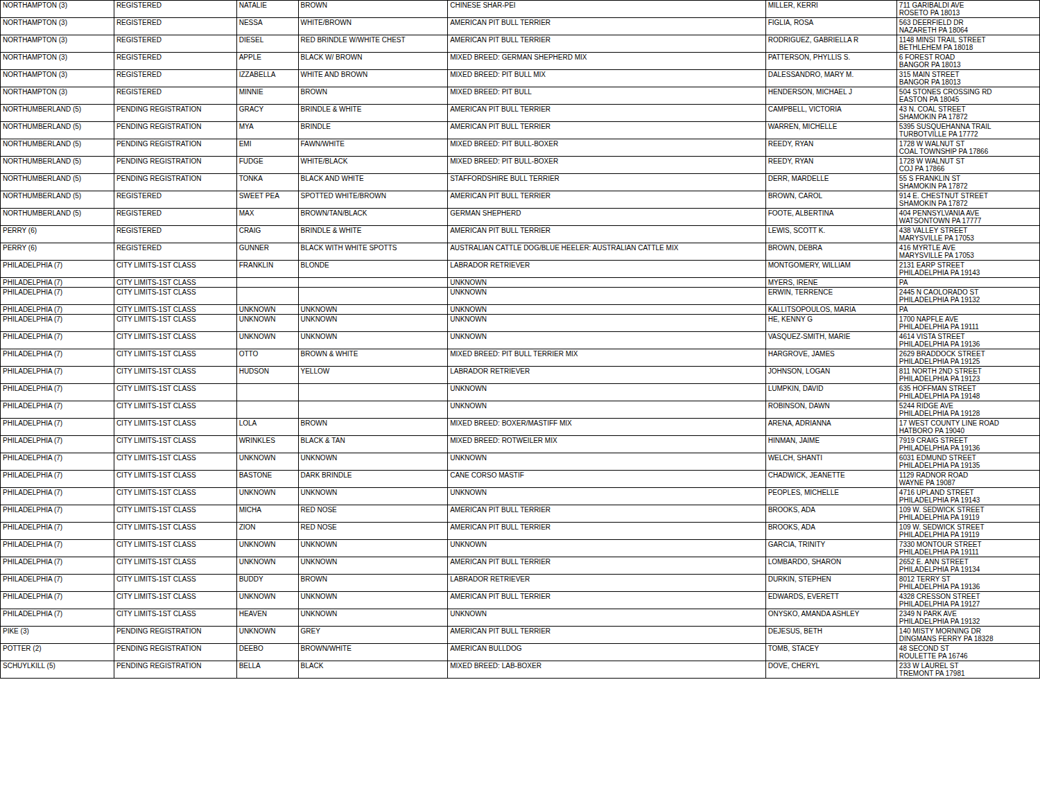| NORTHAMPTON (3) | REGISTERED | NATALIE | BROWN | CHINESE SHAR-PEI | MILLER, KERRI | 711 GARIBALDI AVE ROSETO PA 18013 |
| NORTHAMPTON (3) | REGISTERED | NESSA | WHITE/BROWN | AMERICAN PIT BULL TERRIER | FIGLIA, ROSA | 563 DEERFIELD DR NAZARETH PA 18064 |
| NORTHAMPTON (3) | REGISTERED | DIESEL | RED BRINDLE W/WHITE CHEST | AMERICAN PIT BULL TERRIER | RODRIGUEZ, GABRIELLA R | 1148 MINSI TRAIL STREET BETHLEHEM PA 18018 |
| NORTHAMPTON (3) | REGISTERED | APPLE | BLACK W/ BROWN | MIXED BREED: GERMAN SHEPHERD MIX | PATTERSON, PHYLLIS S. | 6 FOREST ROAD BANGOR PA 18013 |
| NORTHAMPTON (3) | REGISTERED | IZZABELLA | WHITE AND BROWN | MIXED BREED: PIT BULL MIX | DALESSANDRO, MARY M. | 315 MAIN STREET BANGOR PA 18013 |
| NORTHAMPTON (3) | REGISTERED | MINNIE | BROWN | MIXED BREED: PIT BULL | HENDERSON, MICHAEL J | 504 STONES CROSSING RD EASTON PA 18045 |
| NORTHUMBERLAND (5) | PENDING REGISTRATION | GRACY | BRINDLE & WHITE | AMERICAN PIT BULL TERRIER | CAMPBELL, VICTORIA | 43 N. COAL STREET SHAMOKIN PA 17872 |
| NORTHUMBERLAND (5) | PENDING REGISTRATION | MYA | BRINDLE | AMERICAN PIT BULL TERRIER | WARREN, MICHELLE | 5395 SUSQUEHANNA TRAIL TURBOTVILLE PA 17772 |
| NORTHUMBERLAND (5) | PENDING REGISTRATION | EMI | FAWN/WHITE | MIXED BREED: PIT BULL-BOXER | REEDY, RYAN | 1728 W WALNUT ST COAL TOWNSHIP PA 17866 |
| NORTHUMBERLAND (5) | PENDING REGISTRATION | FUDGE | WHITE/BLACK | MIXED BREED: PIT BULL-BOXER | REEDY, RYAN | 1728 W WALNUT ST COJ PA 17866 |
| NORTHUMBERLAND (5) | PENDING REGISTRATION | TONKA | BLACK AND WHITE | STAFFORDSHIRE BULL TERRIER | DERR, MARDELLE | 55 S FRANKLIN ST SHAMOKIN PA 17872 |
| NORTHUMBERLAND (5) | REGISTERED | SWEET PEA | SPOTTED WHITE/BROWN | AMERICAN PIT BULL TERRIER | BROWN, CAROL | 914 E. CHESTNUT STREET SHAMOKIN PA 17872 |
| NORTHUMBERLAND (5) | REGISTERED | MAX | BROWN/TAN/BLACK | GERMAN SHEPHERD | FOOTE, ALBERTINA | 404 PENNSYLVANIA AVE WATSONTOWN PA 17777 |
| PERRY (6) | REGISTERED | CRAIG | BRINDLE & WHITE | AMERICAN PIT BULL TERRIER | LEWIS, SCOTT K. | 438 VALLEY STREET MARYSVILLE PA 17053 |
| PERRY (6) | REGISTERED | GUNNER | BLACK WITH WHITE SPOTTS | AUSTRALIAN CATTLE DOG/BLUE HEELER: AUSTRALIAN CATTLE MIX | BROWN, DEBRA | 416 MYRTLE AVE MARYSVILLE PA 17053 |
| PHILADELPHIA (7) | CITY LIMITS-1ST CLASS | FRANKLIN | BLONDE | LABRADOR RETRIEVER | MONTGOMERY, WILLIAM | 2131 EARP STREET PHILADELPHIA PA 19143 |
| PHILADELPHIA (7) | CITY LIMITS-1ST CLASS | | | UNKNOWN | MYERS, IRENE | PA |
| PHILADELPHIA (7) | CITY LIMITS-1ST CLASS | | | UNKNOWN | ERWIN, TERRENCE | 2445 N CAOLORADO ST PHILADELPHIA PA 19132 |
| PHILADELPHIA (7) | CITY LIMITS-1ST CLASS | UNKNOWN | UNKNOWN | UNKNOWN | KALLITSOPOULOS, MARIA | PA |
| PHILADELPHIA (7) | CITY LIMITS-1ST CLASS | UNKNOWN | UNKNOWN | UNKNOWN | HE, KENNY G | 1700 NAPFLE AVE PHILADELPHIA PA 19111 |
| PHILADELPHIA (7) | CITY LIMITS-1ST CLASS | UNKNOWN | UNKNOWN | UNKNOWN | VASQUEZ-SMITH, MARIE | 4614 VISTA STREET PHILADELPHIA PA 19136 |
| PHILADELPHIA (7) | CITY LIMITS-1ST CLASS | OTTO | BROWN & WHITE | MIXED BREED: PIT BULL TERRIER MIX | HARGROVE, JAMES | 2629 BRADDOCK STREET PHILADELPHIA PA 19125 |
| PHILADELPHIA (7) | CITY LIMITS-1ST CLASS | HUDSON | YELLOW | LABRADOR RETRIEVER | JOHNSON, LOGAN | 811 NORTH 2ND STREET PHILADELPHIA PA 19123 |
| PHILADELPHIA (7) | CITY LIMITS-1ST CLASS | | | UNKNOWN | LUMPKIN, DAVID | 635 HOFFMAN STREET PHILADELPHIA PA 19148 |
| PHILADELPHIA (7) | CITY LIMITS-1ST CLASS | | | UNKNOWN | ROBINSON, DAWN | 5244 RIDGE AVE PHILADELPHIA PA 19128 |
| PHILADELPHIA (7) | CITY LIMITS-1ST CLASS | LOLA | BROWN | MIXED BREED: BOXER/MASTIFF MIX | ARENA, ADRIANNA | 17 WEST COUNTY LINE ROAD HATBORO PA 19040 |
| PHILADELPHIA (7) | CITY LIMITS-1ST CLASS | WRINKLES | BLACK & TAN | MIXED BREED: ROTWEILER MIX | HINMAN, JAIME | 7919 CRAIG STREET PHILADELPHIA PA 19136 |
| PHILADELPHIA (7) | CITY LIMITS-1ST CLASS | UNKNOWN | UNKNOWN | UNKNOWN | WELCH, SHANTI | 6031 EDMUND STREET PHILADELPHIA PA 19135 |
| PHILADELPHIA (7) | CITY LIMITS-1ST CLASS | BASTONE | DARK BRINDLE | CANE CORSO MASTIF | CHADWICK, JEANETTE | 1129 RADNOR ROAD WAYNE PA 19087 |
| PHILADELPHIA (7) | CITY LIMITS-1ST CLASS | UNKNOWN | UNKNOWN | UNKNOWN | PEOPLES, MICHELLE | 4716 UPLAND STREET PHILADELPHIA PA 19143 |
| PHILADELPHIA (7) | CITY LIMITS-1ST CLASS | MICHA | RED NOSE | AMERICAN PIT BULL TERRIER | BROOKS, ADA | 109 W. SEDWICK STREET PHILADELPHIA PA 19119 |
| PHILADELPHIA (7) | CITY LIMITS-1ST CLASS | ZION | RED NOSE | AMERICAN PIT BULL TERRIER | BROOKS, ADA | 109 W. SEDWICK STREET PHILADELPHIA PA 19119 |
| PHILADELPHIA (7) | CITY LIMITS-1ST CLASS | UNKNOWN | UNKNOWN | UNKNOWN | GARCIA, TRINITY | 7330 MONTOUR STREET PHILADELPHIA PA 19111 |
| PHILADELPHIA (7) | CITY LIMITS-1ST CLASS | UNKNOWN | UNKNOWN | AMERICAN PIT BULL TERRIER | LOMBARDO, SHARON | 2652 E. ANN STREET PHILADELPHIA PA 19134 |
| PHILADELPHIA (7) | CITY LIMITS-1ST CLASS | BUDDY | BROWN | LABRADOR RETRIEVER | DURKIN, STEPHEN | 8012 TERRY ST PHILADELPHIA PA 19136 |
| PHILADELPHIA (7) | CITY LIMITS-1ST CLASS | UNKNOWN | UNKNOWN | AMERICAN PIT BULL TERRIER | EDWARDS, EVERETT | 4328 CRESSON STREET PHILADELPHIA PA 19127 |
| PHILADELPHIA (7) | CITY LIMITS-1ST CLASS | HEAVEN | UNKNOWN | UNKNOWN | ONYSKO, AMANDA ASHLEY | 2349 N PARK AVE PHILADELPHIA PA 19132 |
| PIKE (3) | PENDING REGISTRATION | UNKNOWN | GREY | AMERICAN PIT BULL TERRIER | DEJESUS, BETH | 140 MISTY MORNING DR DINGMANS FERRY PA 18328 |
| POTTER (2) | PENDING REGISTRATION | DEEBO | BROWN/WHITE | AMERICAN BULLDOG | TOMB, STACEY | 48 SECOND ST ROULETTE PA 16746 |
| SCHUYLKILL (5) | PENDING REGISTRATION | BELLA | BLACK | MIXED BREED: LAB-BOXER | DOVE, CHERYL | 233 W LAUREL ST TREMONT PA 17981 |